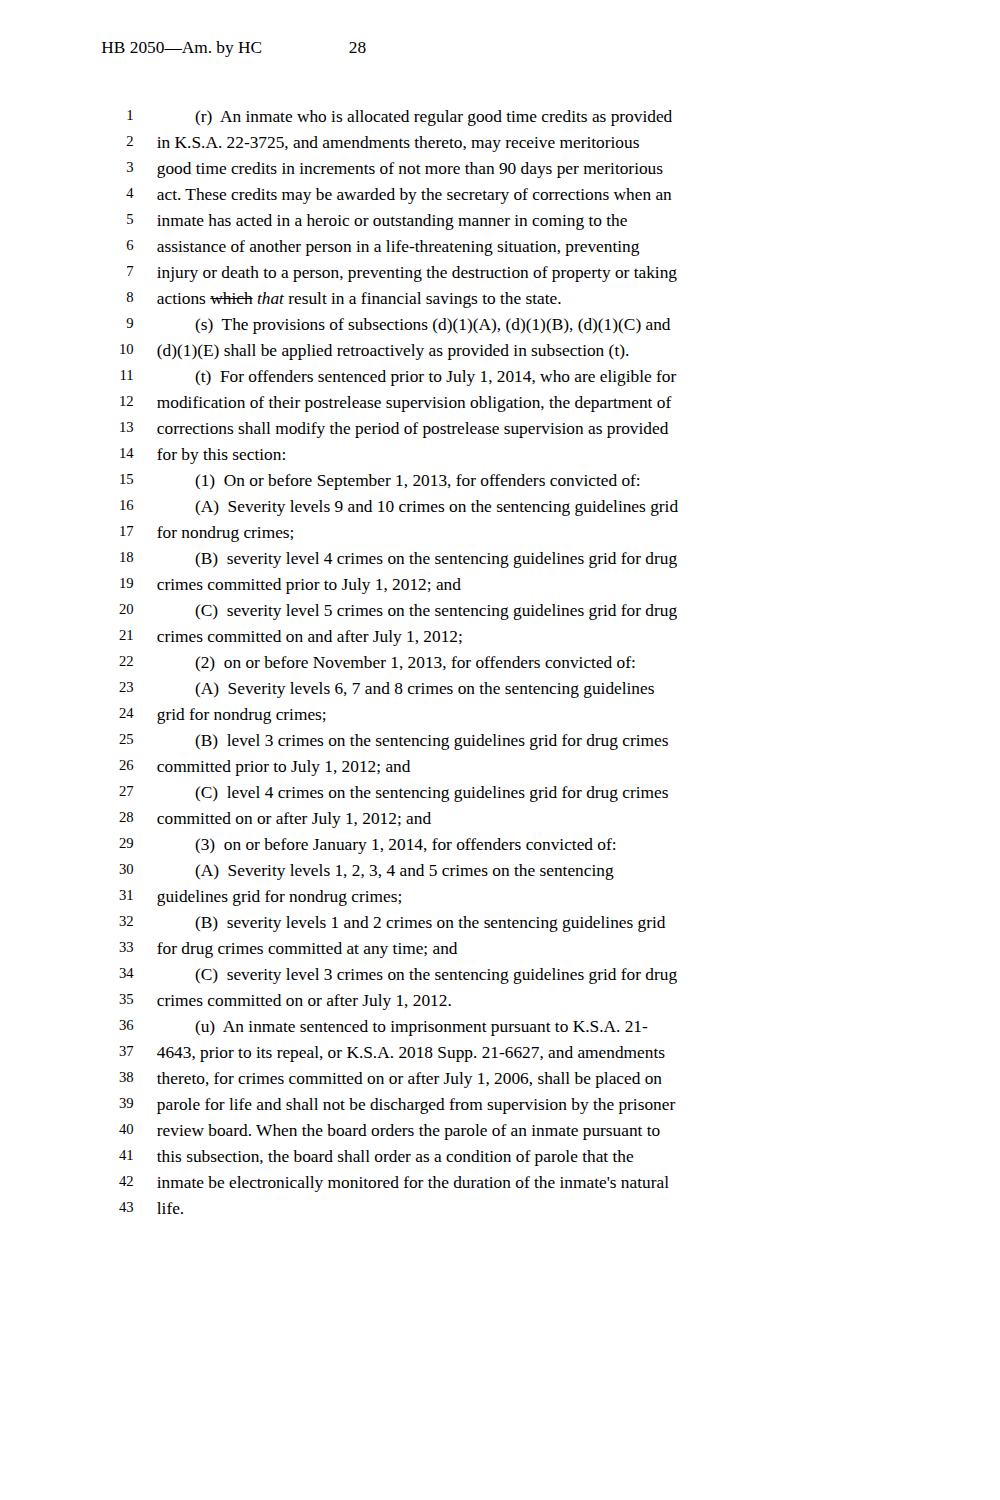HB 2050—Am. by HC 28
(r) An inmate who is allocated regular good time credits as provided
in K.S.A. 22-3725, and amendments thereto, may receive meritorious
good time credits in increments of not more than 90 days per meritorious
act. These credits may be awarded by the secretary of corrections when an
inmate has acted in a heroic or outstanding manner in coming to the
assistance of another person in a life-threatening situation, preventing
injury or death to a person, preventing the destruction of property or taking
actions which that result in a financial savings to the state.
(s) The provisions of subsections (d)(1)(A), (d)(1)(B), (d)(1)(C) and
(d)(1)(E) shall be applied retroactively as provided in subsection (t).
(t) For offenders sentenced prior to July 1, 2014, who are eligible for
modification of their postrelease supervision obligation, the department of
corrections shall modify the period of postrelease supervision as provided
for by this section:
(1) On or before September 1, 2013, for offenders convicted of:
(A) Severity levels 9 and 10 crimes on the sentencing guidelines grid
for nondrug crimes;
(B) severity level 4 crimes on the sentencing guidelines grid for drug
crimes committed prior to July 1, 2012; and
(C) severity level 5 crimes on the sentencing guidelines grid for drug
crimes committed on and after July 1, 2012;
(2) on or before November 1, 2013, for offenders convicted of:
(A) Severity levels 6, 7 and 8 crimes on the sentencing guidelines
grid for nondrug crimes;
(B) level 3 crimes on the sentencing guidelines grid for drug crimes
committed prior to July 1, 2012; and
(C) level 4 crimes on the sentencing guidelines grid for drug crimes
committed on or after July 1, 2012; and
(3) on or before January 1, 2014, for offenders convicted of:
(A) Severity levels 1, 2, 3, 4 and 5 crimes on the sentencing
guidelines grid for nondrug crimes;
(B) severity levels 1 and 2 crimes on the sentencing guidelines grid
for drug crimes committed at any time; and
(C) severity level 3 crimes on the sentencing guidelines grid for drug
crimes committed on or after July 1, 2012.
(u) An inmate sentenced to imprisonment pursuant to K.S.A. 21-
4643, prior to its repeal, or K.S.A. 2018 Supp. 21-6627, and amendments
thereto, for crimes committed on or after July 1, 2006, shall be placed on
parole for life and shall not be discharged from supervision by the prisoner
review board. When the board orders the parole of an inmate pursuant to
this subsection, the board shall order as a condition of parole that the
inmate be electronically monitored for the duration of the inmate's natural
life.